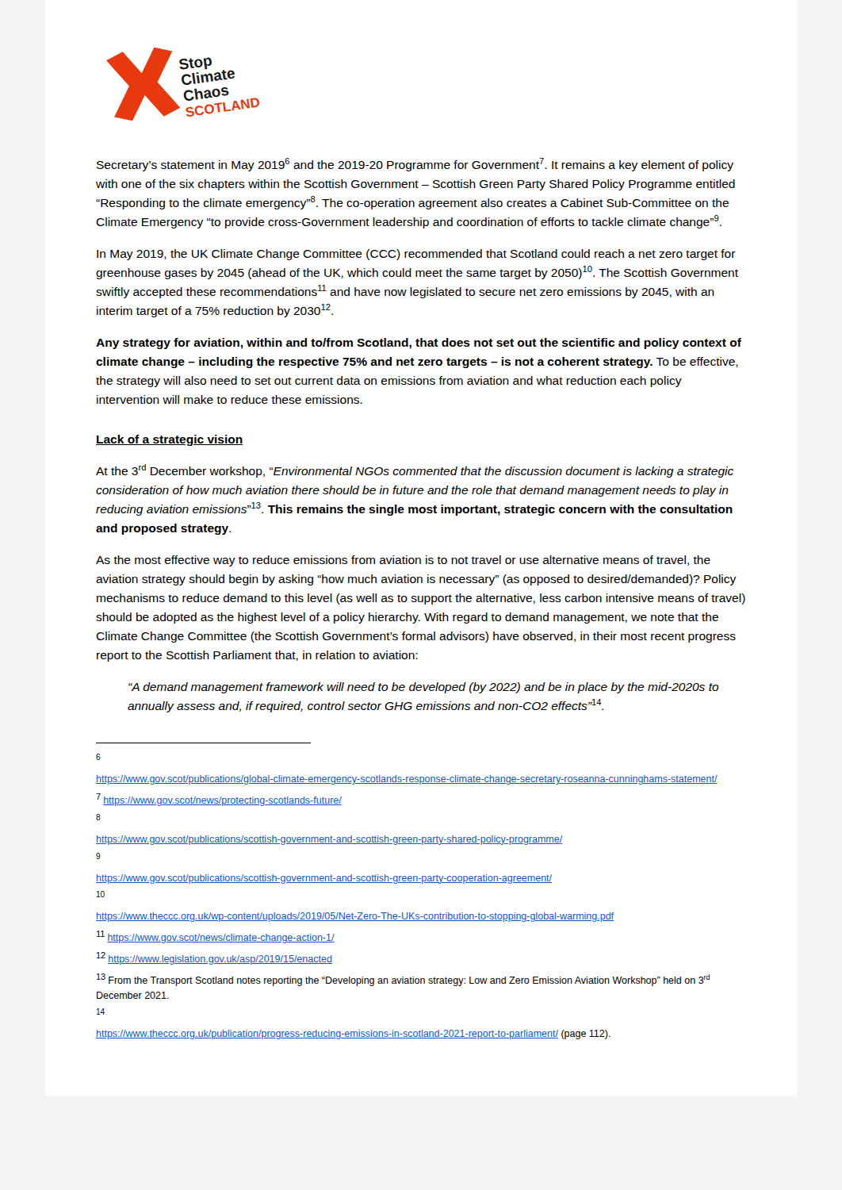Stop Climate Chaos SCOTLAND
Secretary’s statement in May 20196 and the 2019-20 Programme for Government7. It remains a key element of policy with one of the six chapters within the Scottish Government – Scottish Green Party Shared Policy Programme entitled “Responding to the climate emergency”8. The co-operation agreement also creates a Cabinet Sub-Committee on the Climate Emergency “to provide cross-Government leadership and coordination of efforts to tackle climate change”9.
In May 2019, the UK Climate Change Committee (CCC) recommended that Scotland could reach a net zero target for greenhouse gases by 2045 (ahead of the UK, which could meet the same target by 2050)10. The Scottish Government swiftly accepted these recommendations11 and have now legislated to secure net zero emissions by 2045, with an interim target of a 75% reduction by 203012.
Any strategy for aviation, within and to/from Scotland, that does not set out the scientific and policy context of climate change – including the respective 75% and net zero targets – is not a coherent strategy. To be effective, the strategy will also need to set out current data on emissions from aviation and what reduction each policy intervention will make to reduce these emissions.
Lack of a strategic vision
At the 3rd December workshop, “Environmental NGOs commented that the discussion document is lacking a strategic consideration of how much aviation there should be in future and the role that demand management needs to play in reducing aviation emissions”13. This remains the single most important, strategic concern with the consultation and proposed strategy.
As the most effective way to reduce emissions from aviation is to not travel or use alternative means of travel, the aviation strategy should begin by asking “how much aviation is necessary” (as opposed to desired/demanded)? Policy mechanisms to reduce demand to this level (as well as to support the alternative, less carbon intensive means of travel) should be adopted as the highest level of a policy hierarchy. With regard to demand management, we note that the Climate Change Committee (the Scottish Government’s formal advisors) have observed, in their most recent progress report to the Scottish Parliament that, in relation to aviation:
“A demand management framework will need to be developed (by 2022) and be in place by the mid-2020s to annually assess and, if required, control sector GHG emissions and non-CO2 effects”14.
6
https://www.gov.scot/publications/global-climate-emergency-scotlands-response-climate-change-secretary-roseanna-cunninghams-statement/
7 https://www.gov.scot/news/protecting-scotlands-future/
8
https://www.gov.scot/publications/scottish-government-and-scottish-green-party-shared-policy-programme/
9
https://www.gov.scot/publications/scottish-government-and-scottish-green-party-cooperation-agreement/
10
https://www.theccc.org.uk/wp-content/uploads/2019/05/Net-Zero-The-UKs-contribution-to-stopping-global-warming.pdf
11 https://www.gov.scot/news/climate-change-action-1/
12 https://www.legislation.gov.uk/asp/2019/15/enacted
13 From the Transport Scotland notes reporting the “Developing an aviation strategy: Low and Zero Emission Aviation Workshop” held on 3rd December 2021.
14
https://www.theccc.org.uk/publication/progress-reducing-emissions-in-scotland-2021-report-to-parliament/ (page 112).